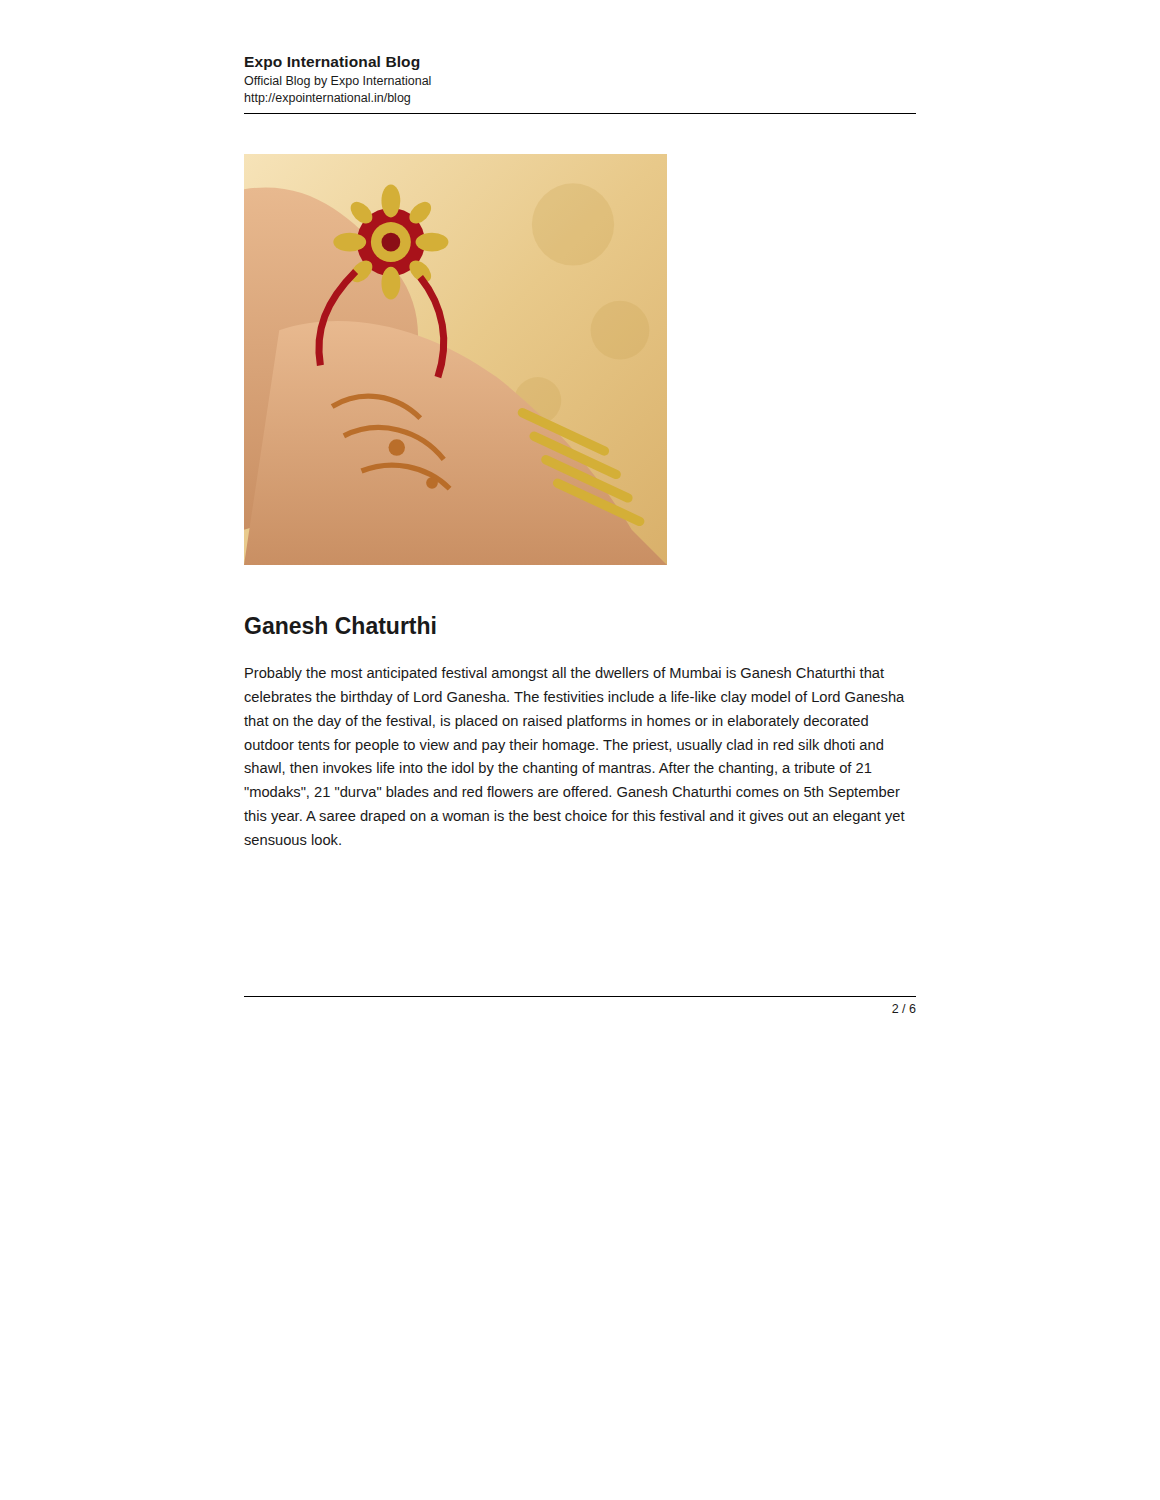Expo International Blog
Official Blog by Expo International
http://expointernational.in/blog
Ganesh Chaturthi
Probably the most anticipated festival amongst all the dwellers of Mumbai is Ganesh Chaturthi that celebrates the birthday of Lord Ganesha. The festivities include a life-like clay model of Lord Ganesha that on the day of the festival, is placed on raised platforms in homes or in elaborately decorated outdoor tents for people to view and pay their homage. The priest, usually clad in red silk dhoti and shawl, then invokes life into the idol by the chanting of mantras. After the chanting, a tribute of 21 "modaks", 21 "durva" blades and red flowers are offered. Ganesh Chaturthi comes on 5th September this year. A saree draped on a woman is the best choice for this festival and it gives out an elegant yet sensuous look.
2 / 6